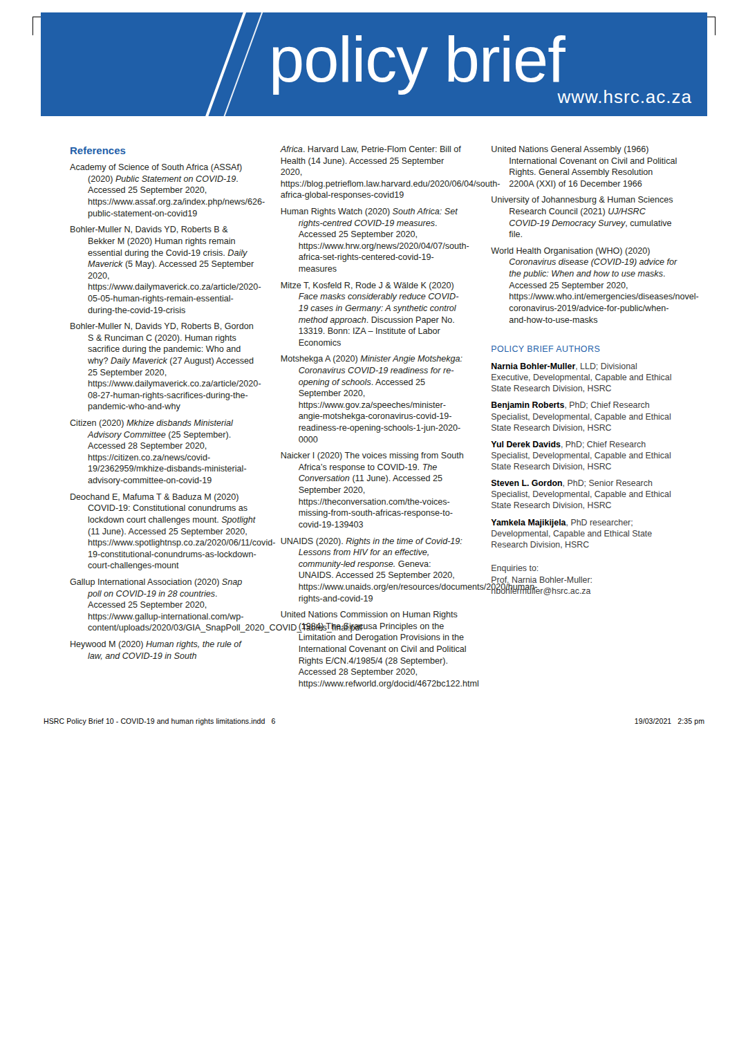policy brief
www.hsrc.ac.za
References
Academy of Science of South Africa (ASSAf) (2020) Public Statement on COVID-19. Accessed 25 September 2020, https://www.assaf.org.za/index.php/news/626-public-statement-on-covid19
Bohler-Muller N, Davids YD, Roberts B & Bekker M (2020) Human rights remain essential during the Covid-19 crisis. Daily Maverick (5 May). Accessed 25 September 2020, https://www.dailymaverick.co.za/article/2020-05-05-human-rights-remain-essential-during-the-covid-19-crisis
Bohler-Muller N, Davids YD, Roberts B, Gordon S & Runciman C (2020). Human rights sacrifice during the pandemic: Who and why? Daily Maverick (27 August) Accessed 25 September 2020, https://www.dailymaverick.co.za/article/2020-08-27-human-rights-sacrifices-during-the-pandemic-who-and-why
Citizen (2020) Mkhize disbands Ministerial Advisory Committee (25 September). Accessed 28 September 2020, https://citizen.co.za/news/covid-19/2362959/mkhize-disbands-ministerial-advisory-committee-on-covid-19
Deochand E, Mafuma T & Baduza M (2020) COVID-19: Constitutional conundrums as lockdown court challenges mount. Spotlight (11 June). Accessed 25 September 2020, https://www.spotlightnsp.co.za/2020/06/11/covid-19-constitutional-conundrums-as-lockdown-court-challenges-mount
Gallup International Association (2020) Snap poll on COVID-19 in 28 countries. Accessed 25 September 2020, https://www.gallup-international.com/wp-content/uploads/2020/03/GIA_SnapPoll_2020_COVID_Tables_final.pdf
Heywood M (2020) Human rights, the rule of law, and COVID-19 in South
Africa. Harvard Law, Petrie-Flom Center: Bill of Health (14 June). Accessed 25 September 2020, https://blog.petrieflom.law.harvard.edu/2020/06/04/south-africa-global-responses-covid19
Human Rights Watch (2020) South Africa: Set rights-centred COVID-19 measures. Accessed 25 September 2020, https://www.hrw.org/news/2020/04/07/south-africa-set-rights-centered-covid-19-measures
Mitze T, Kosfeld R, Rode J & Wälde K (2020) Face masks considerably reduce COVID-19 cases in Germany: A synthetic control method approach. Discussion Paper No. 13319. Bonn: IZA – Institute of Labor Economics
Motshekga A (2020) Minister Angie Motshekga: Coronavirus COVID-19 readiness for re-opening of schools. Accessed 25 September 2020, https://www.gov.za/speeches/minister-angie-motshekga-coronavirus-covid-19-readiness-re-opening-schools-1-jun-2020-0000
Naicker I (2020) The voices missing from South Africa’s response to COVID-19. The Conversation (11 June). Accessed 25 September 2020, https://theconversation.com/the-voices-missing-from-south-africas-response-to-covid-19-139403
UNAIDS (2020). Rights in the time of Covid-19: Lessons from HIV for an effective, community-led response. Geneva: UNAIDS. Accessed 25 September 2020, https://www.unaids.org/en/resources/documents/2020/human-rights-and-covid-19
United Nations Commission on Human Rights (1984) The Siracusa Principles on the Limitation and Derogation Provisions in the International Covenant on Civil and Political Rights E/CN.4/1985/4 (28 September). Accessed 28 September 2020, https://www.refworld.org/docid/4672bc122.html
United Nations General Assembly (1966) International Covenant on Civil and Political Rights. General Assembly Resolution 2200A (XXI) of 16 December 1966
University of Johannesburg & Human Sciences Research Council (2021) UJ/HSRC COVID-19 Democracy Survey, cumulative file.
World Health Organisation (WHO) (2020) Coronavirus disease (COVID-19) advice for the public: When and how to use masks. Accessed 25 September 2020, https://www.who.int/emergencies/diseases/novel-coronavirus-2019/advice-for-public/when-and-how-to-use-masks
Policy Brief Authors
Narnia Bohler-Muller, LLD; Divisional Executive, Developmental, Capable and Ethical State Research Division, HSRC
Benjamin Roberts, PhD; Chief Research Specialist, Developmental, Capable and Ethical State Research Division, HSRC
Yul Derek Davids, PhD; Chief Research Specialist, Developmental, Capable and Ethical State Research Division, HSRC
Steven L. Gordon, PhD; Senior Research Specialist, Developmental, Capable and Ethical State Research Division, HSRC
Yamkela Majikijela, PhD researcher; Developmental, Capable and Ethical State Research Division, HSRC
Enquiries to:
Prof. Narnia Bohler-Muller:
nbohlermuller@hsrc.ac.za
HSRC Policy Brief 10 - COVID-19 and human rights limitations.indd 6
19/03/2021 2:35 pm